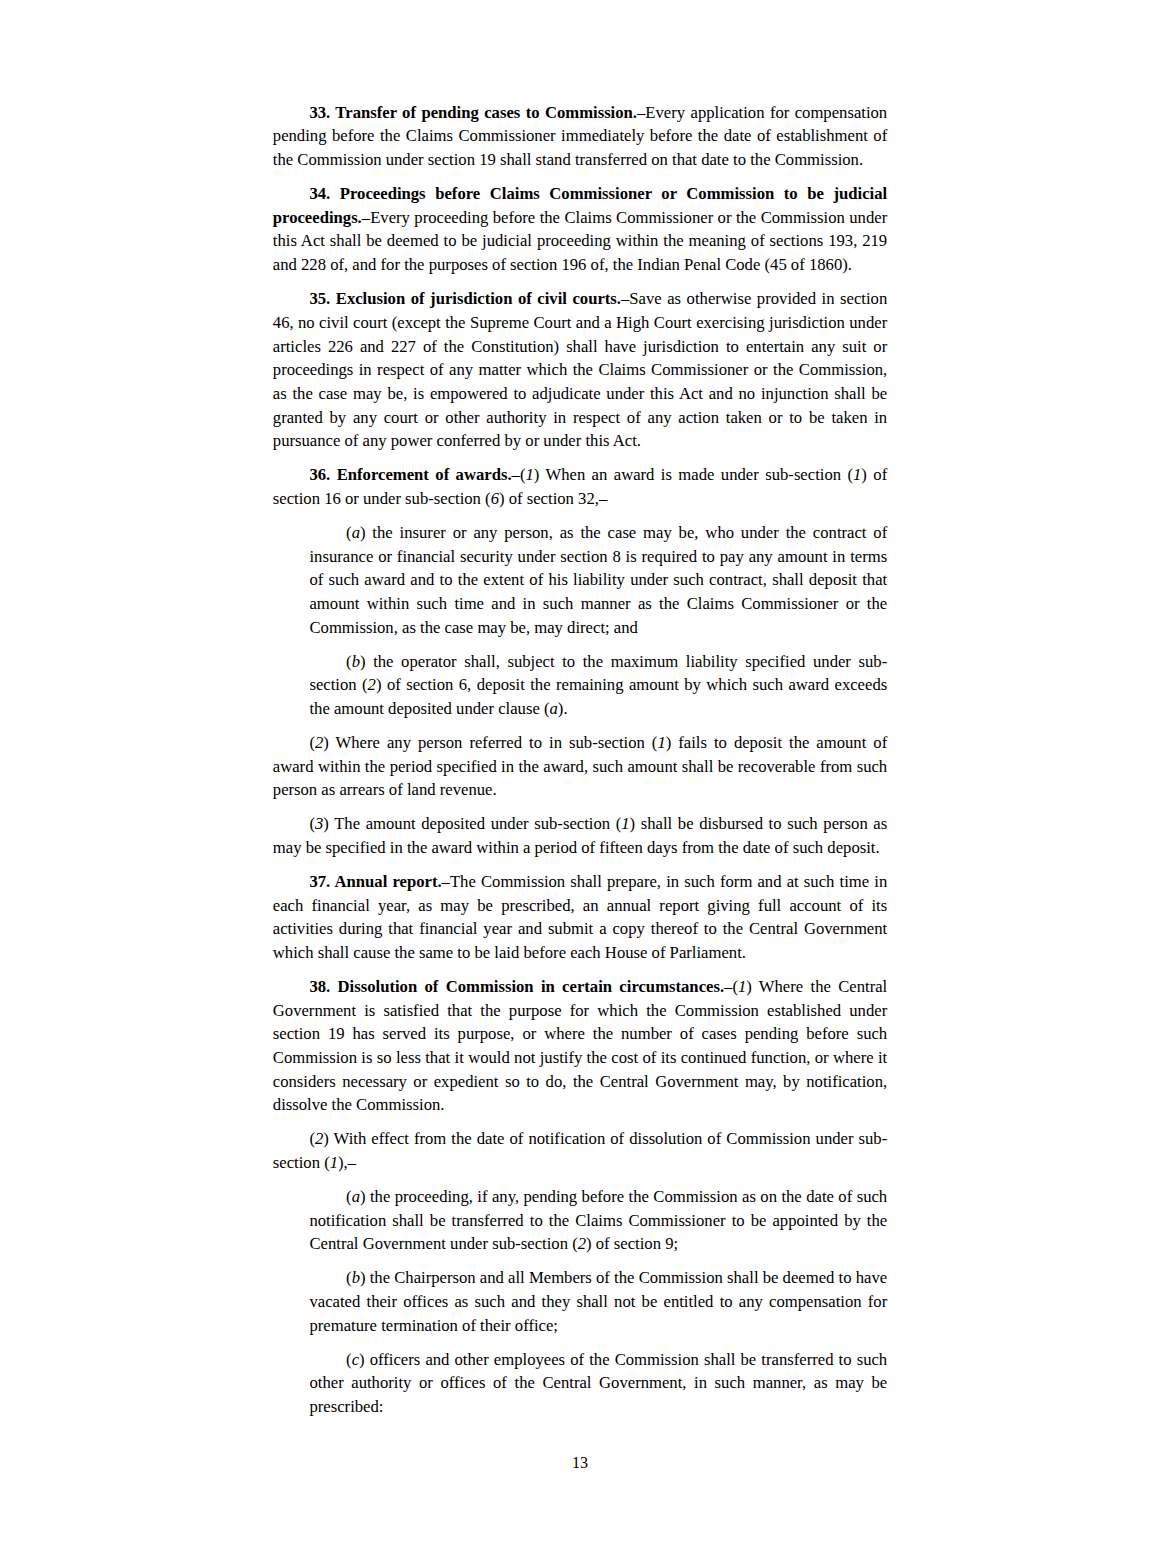33. Transfer of pending cases to Commission.–Every application for compensation pending before the Claims Commissioner immediately before the date of establishment of the Commission under section 19 shall stand transferred on that date to the Commission.
34. Proceedings before Claims Commissioner or Commission to be judicial proceedings.–Every proceeding before the Claims Commissioner or the Commission under this Act shall be deemed to be judicial proceeding within the meaning of sections 193, 219 and 228 of, and for the purposes of section 196 of, the Indian Penal Code (45 of 1860).
35. Exclusion of jurisdiction of civil courts.–Save as otherwise provided in section 46, no civil court (except the Supreme Court and a High Court exercising jurisdiction under articles 226 and 227 of the Constitution) shall have jurisdiction to entertain any suit or proceedings in respect of any matter which the Claims Commissioner or the Commission, as the case may be, is empowered to adjudicate under this Act and no injunction shall be granted by any court or other authority in respect of any action taken or to be taken in pursuance of any power conferred by or under this Act.
36. Enforcement of awards.–(1) When an award is made under sub-section (1) of section 16 or under sub-section (6) of section 32,–
(a) the insurer or any person, as the case may be, who under the contract of insurance or financial security under section 8 is required to pay any amount in terms of such award and to the extent of his liability under such contract, shall deposit that amount within such time and in such manner as the Claims Commissioner or the Commission, as the case may be, may direct; and
(b) the operator shall, subject to the maximum liability specified under sub-section (2) of section 6, deposit the remaining amount by which such award exceeds the amount deposited under clause (a).
(2) Where any person referred to in sub-section (1) fails to deposit the amount of award within the period specified in the award, such amount shall be recoverable from such person as arrears of land revenue.
(3) The amount deposited under sub-section (1) shall be disbursed to such person as may be specified in the award within a period of fifteen days from the date of such deposit.
37. Annual report.–The Commission shall prepare, in such form and at such time in each financial year, as may be prescribed, an annual report giving full account of its activities during that financial year and submit a copy thereof to the Central Government which shall cause the same to be laid before each House of Parliament.
38. Dissolution of Commission in certain circumstances.–(1) Where the Central Government is satisfied that the purpose for which the Commission established under section 19 has served its purpose, or where the number of cases pending before such Commission is so less that it would not justify the cost of its continued function, or where it considers necessary or expedient so to do, the Central Government may, by notification, dissolve the Commission.
(2) With effect from the date of notification of dissolution of Commission under sub-section (1),–
(a) the proceeding, if any, pending before the Commission as on the date of such notification shall be transferred to the Claims Commissioner to be appointed by the Central Government under sub-section (2) of section 9;
(b) the Chairperson and all Members of the Commission shall be deemed to have vacated their offices as such and they shall not be entitled to any compensation for premature termination of their office;
(c) officers and other employees of the Commission shall be transferred to such other authority or offices of the Central Government, in such manner, as may be prescribed:
13